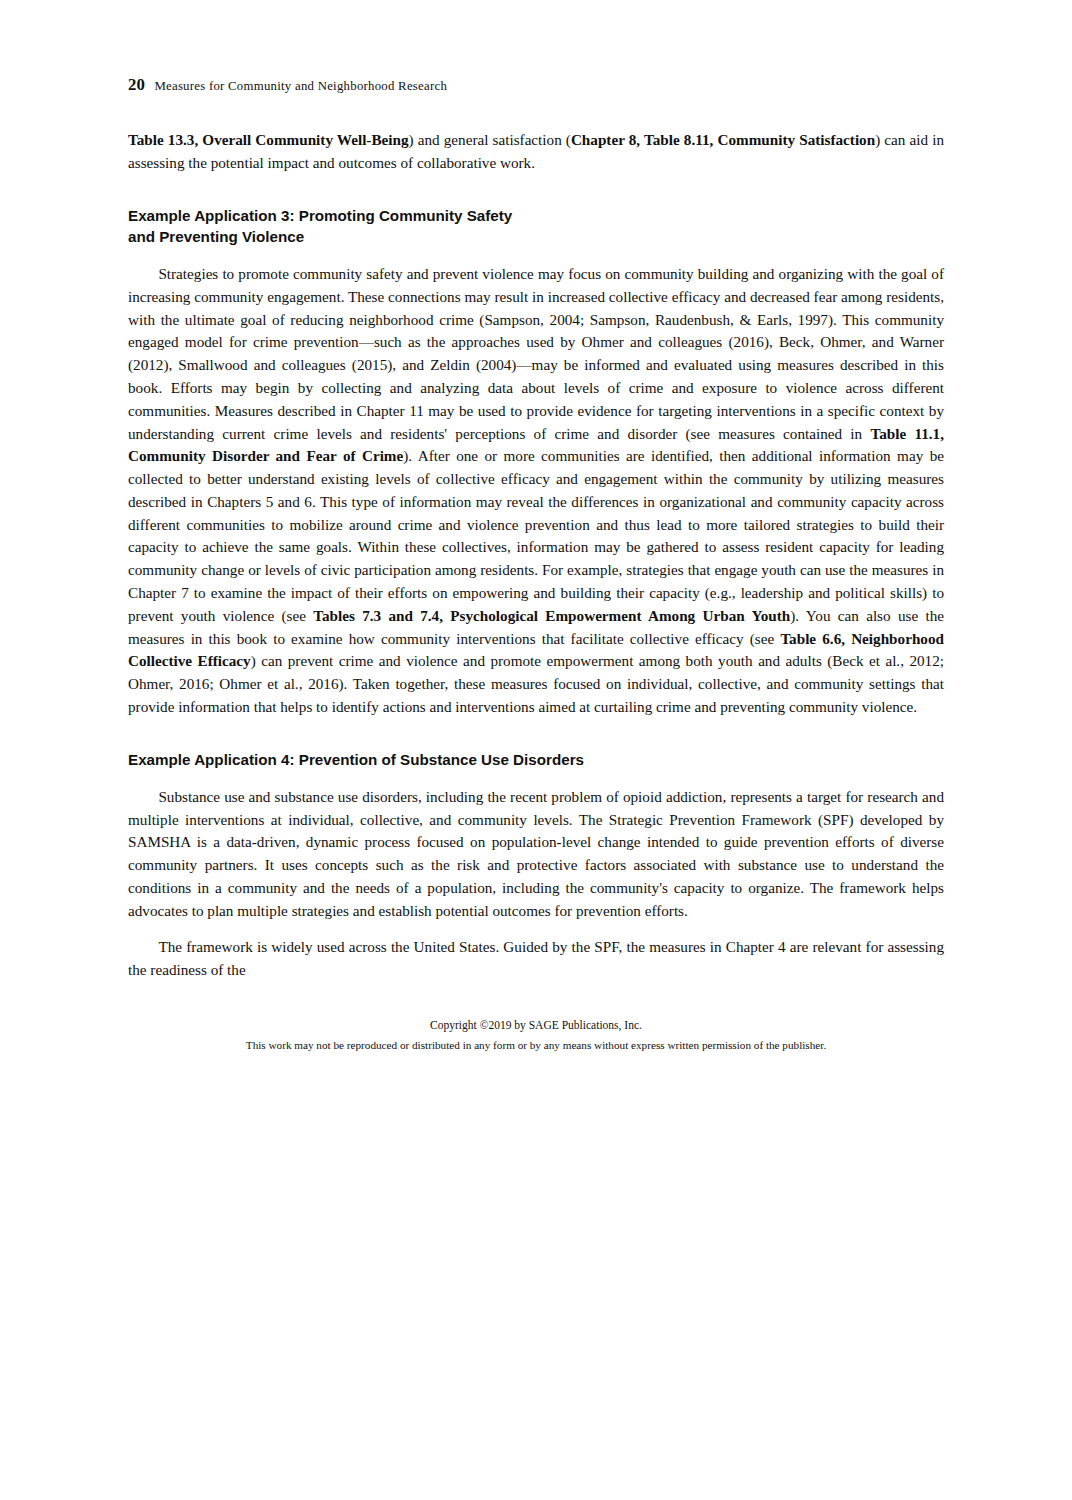20 Measures for Community and Neighborhood Research
Table 13.3, Overall Community Well-Being) and general satisfaction (Chapter 8, Table 8.11, Community Satisfaction) can aid in assessing the potential impact and outcomes of collaborative work.
Example Application 3: Promoting Community Safety
and Preventing Violence
Strategies to promote community safety and prevent violence may focus on community building and organizing with the goal of increasing community engagement. These connections may result in increased collective efficacy and decreased fear among residents, with the ultimate goal of reducing neighborhood crime (Sampson, 2004; Sampson, Raudenbush, & Earls, 1997). This community engaged model for crime prevention—such as the approaches used by Ohmer and colleagues (2016), Beck, Ohmer, and Warner (2012), Smallwood and colleagues (2015), and Zeldin (2004)—may be informed and evaluated using measures described in this book. Efforts may begin by collecting and analyzing data about levels of crime and exposure to violence across different communities. Measures described in Chapter 11 may be used to provide evidence for targeting interventions in a specific context by understanding current crime levels and residents' perceptions of crime and disorder (see measures contained in Table 11.1, Community Disorder and Fear of Crime). After one or more communities are identified, then additional information may be collected to better understand existing levels of collective efficacy and engagement within the community by utilizing measures described in Chapters 5 and 6. This type of information may reveal the differences in organizational and community capacity across different communities to mobilize around crime and violence prevention and thus lead to more tailored strategies to build their capacity to achieve the same goals. Within these collectives, information may be gathered to assess resident capacity for leading community change or levels of civic participation among residents. For example, strategies that engage youth can use the measures in Chapter 7 to examine the impact of their efforts on empowering and building their capacity (e.g., leadership and political skills) to prevent youth violence (see Tables 7.3 and 7.4, Psychological Empowerment Among Urban Youth). You can also use the measures in this book to examine how community interventions that facilitate collective efficacy (see Table 6.6, Neighborhood Collective Efficacy) can prevent crime and violence and promote empowerment among both youth and adults (Beck et al., 2012; Ohmer, 2016; Ohmer et al., 2016). Taken together, these measures focused on individual, collective, and community settings that provide information that helps to identify actions and interventions aimed at curtailing crime and preventing community violence.
Example Application 4: Prevention of Substance Use Disorders
Substance use and substance use disorders, including the recent problem of opioid addiction, represents a target for research and multiple interventions at individual, collective, and community levels. The Strategic Prevention Framework (SPF) developed by SAMSHA is a data-driven, dynamic process focused on population-level change intended to guide prevention efforts of diverse community partners. It uses concepts such as the risk and protective factors associated with substance use to understand the conditions in a community and the needs of a population, including the community's capacity to organize. The framework helps advocates to plan multiple strategies and establish potential outcomes for prevention efforts.
The framework is widely used across the United States. Guided by the SPF, the measures in Chapter 4 are relevant for assessing the readiness of the
Copyright ©2019 by SAGE Publications, Inc.
This work may not be reproduced or distributed in any form or by any means without express written permission of the publisher.